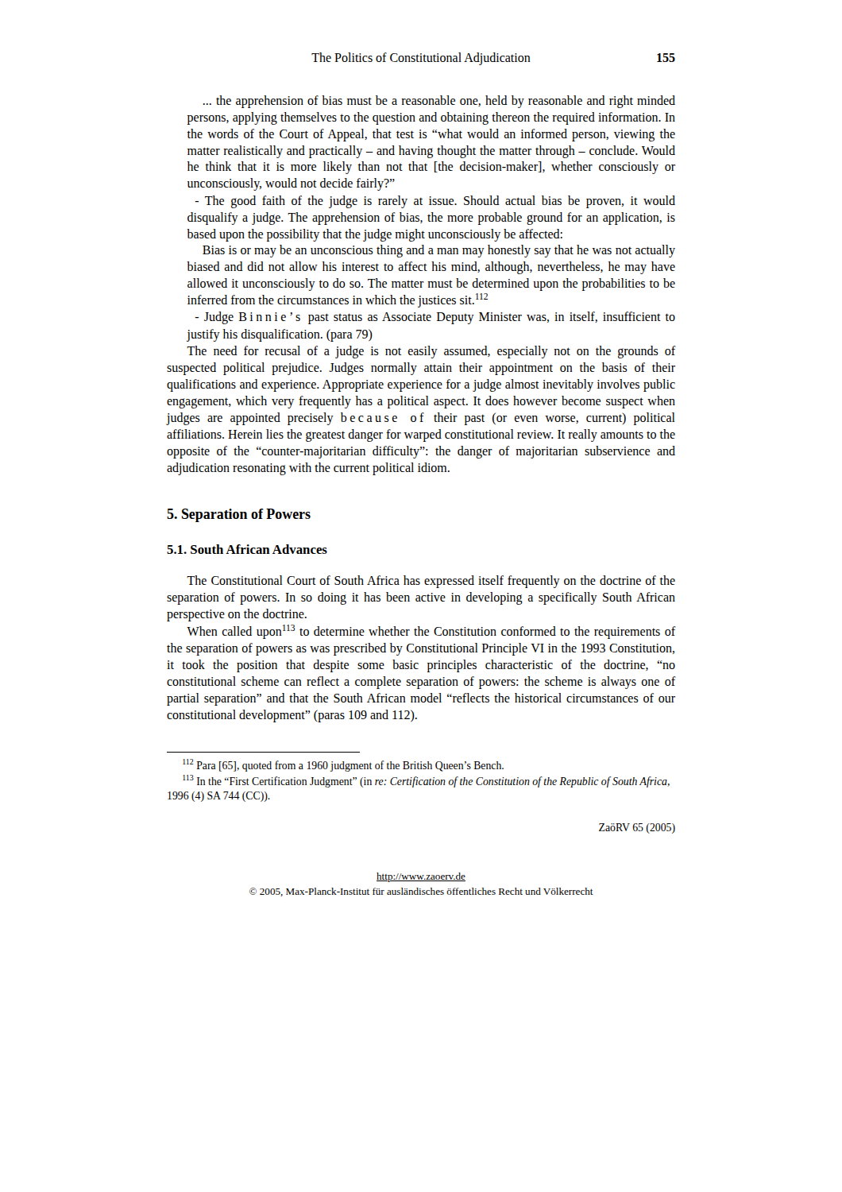The Politics of Constitutional Adjudication 155
... the apprehension of bias must be a reasonable one, held by reasonable and right minded persons, applying themselves to the question and obtaining thereon the required information. In the words of the Court of Appeal, that test is “what would an informed person, viewing the matter realistically and practically – and having thought the matter through – conclude. Would he think that it is more likely than not that [the decision-maker], whether consciously or unconsciously, would not decide fairly?”
- The good faith of the judge is rarely at issue. Should actual bias be proven, it would disqualify a judge. The apprehension of bias, the more probable ground for an application, is based upon the possibility that the judge might unconsciously be affected:
Bias is or may be an unconscious thing and a man may honestly say that he was not actually biased and did not allow his interest to affect his mind, although, nevertheless, he may have allowed it unconsciously to do so. The matter must be determined upon the probabilities to be inferred from the circumstances in which the justices sit.112
- Judge Binnie’s past status as Associate Deputy Minister was, in itself, insufficient to justify his disqualification. (para 79)
The need for recusal of a judge is not easily assumed, especially not on the grounds of suspected political prejudice. Judges normally attain their appointment on the basis of their qualifications and experience. Appropriate experience for a judge almost inevitably involves public engagement, which very frequently has a political aspect. It does however become suspect when judges are appointed precisely because of their past (or even worse, current) political affiliations. Herein lies the greatest danger for warped constitutional review. It really amounts to the opposite of the “counter-majoritarian difficulty”: the danger of majoritarian subservience and adjudication resonating with the current political idiom.
5. Separation of Powers
5.1. South African Advances
The Constitutional Court of South Africa has expressed itself frequently on the doctrine of the separation of powers. In so doing it has been active in developing a specifically South African perspective on the doctrine.
When called upon113 to determine whether the Constitution conformed to the requirements of the separation of powers as was prescribed by Constitutional Principle VI in the 1993 Constitution, it took the position that despite some basic principles characteristic of the doctrine, “no constitutional scheme can reflect a complete separation of powers: the scheme is always one of partial separation” and that the South African model “reflects the historical circumstances of our constitutional development” (paras 109 and 112).
112Para [65], quoted from a 1960 judgment of the British Queen’s Bench.
113In the “First Certification Judgment” (in re: Certification of the Constitution of the Republic of South Africa, 1996 (4) SA 744 (CC)).
ZaöRV 65 (2005)
http://www.zaoerv.de
© 2005, Max-Planck-Institut für ausländisches öffentliches Recht und Völkerrecht